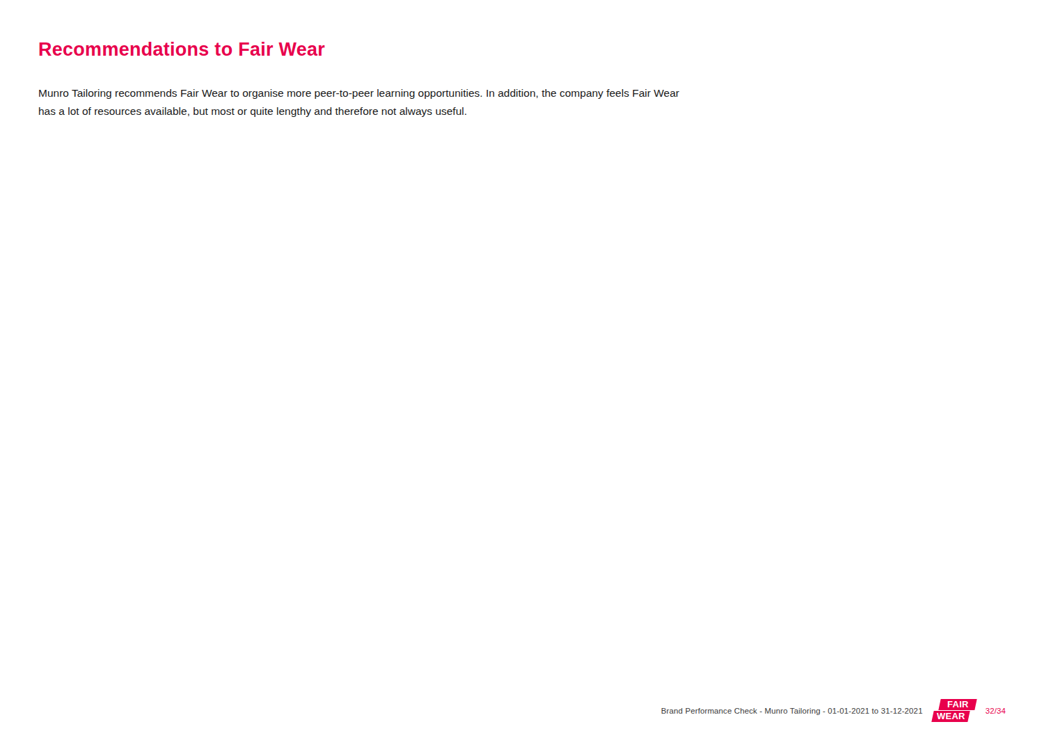Recommendations to Fair Wear
Munro Tailoring recommends Fair Wear to organise more peer-to-peer learning opportunities. In addition, the company feels Fair Wear has a lot of resources available, but most or quite lengthy and therefore not always useful.
Brand Performance Check - Munro Tailoring - 01-01-2021 to 31-12-2021
FAIR
WEAR
32/34